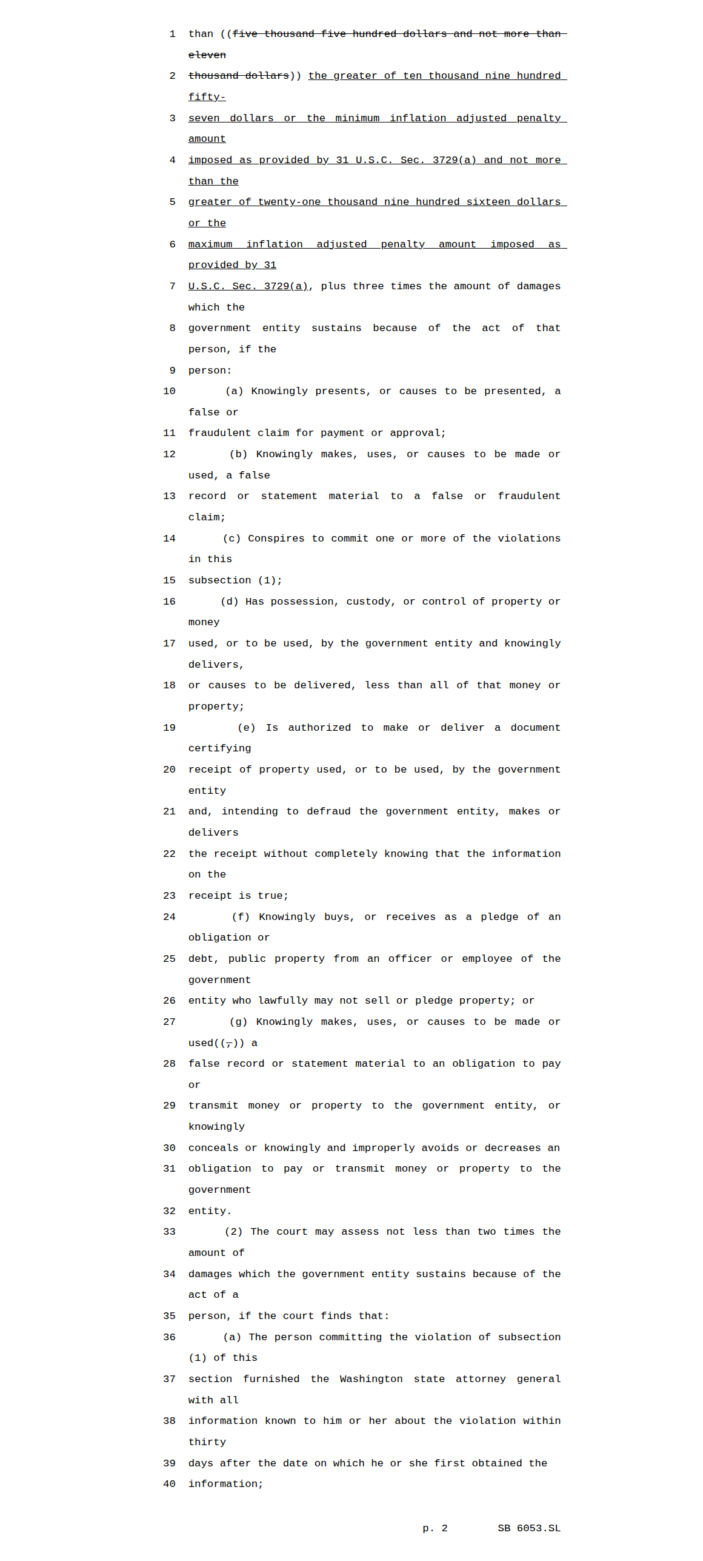1 than ((five thousand five hundred dollars and not more than eleven
2 thousand dollars)) the greater of ten thousand nine hundred fifty-
3 seven dollars or the minimum inflation adjusted penalty amount
4 imposed as provided by 31 U.S.C. Sec. 3729(a) and not more than the
5 greater of twenty-one thousand nine hundred sixteen dollars or the
6 maximum inflation adjusted penalty amount imposed as provided by 31
7 U.S.C. Sec. 3729(a), plus three times the amount of damages which the
8 government entity sustains because of the act of that person, if the
9 person:
10 (a) Knowingly presents, or causes to be presented, a false or
11 fraudulent claim for payment or approval;
12 (b) Knowingly makes, uses, or causes to be made or used, a false
13 record or statement material to a false or fraudulent claim;
14 (c) Conspires to commit one or more of the violations in this
15 subsection (1);
16 (d) Has possession, custody, or control of property or money
17 used, or to be used, by the government entity and knowingly delivers,
18 or causes to be delivered, less than all of that money or property;
19 (e) Is authorized to make or deliver a document certifying
20 receipt of property used, or to be used, by the government entity
21 and, intending to defraud the government entity, makes or delivers
22 the receipt without completely knowing that the information on the
23 receipt is true;
24 (f) Knowingly buys, or receives as a pledge of an obligation or
25 debt, public property from an officer or employee of the government
26 entity who lawfully may not sell or pledge property; or
27 (g) Knowingly makes, uses, or causes to be made or used((,)) a
28 false record or statement material to an obligation to pay or
29 transmit money or property to the government entity, or knowingly
30 conceals or knowingly and improperly avoids or decreases an
31 obligation to pay or transmit money or property to the government
32 entity.
33 (2) The court may assess not less than two times the amount of
34 damages which the government entity sustains because of the act of a
35 person, if the court finds that:
36 (a) The person committing the violation of subsection (1) of this
37 section furnished the Washington state attorney general with all
38 information known to him or her about the violation within thirty
39 days after the date on which he or she first obtained the
40 information;
p. 2 SB 6053.SL